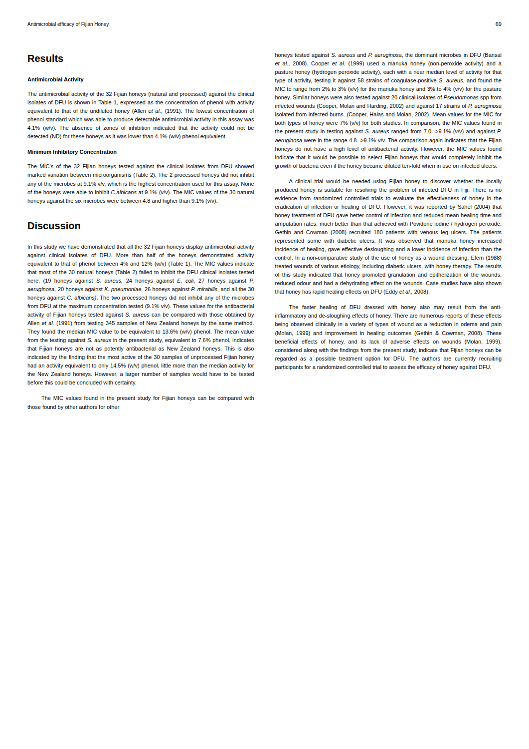Antimicrobial efficacy of Fijian Honey 69
Results
Antimicrobial Activity
The antimicrobial activity of the 32 Fijian honeys (natural and processed) against the clinical isolates of DFU is shown in Table 1, expressed as the concentration of phenol with activity equivalent to that of the undiluted honey (Allen et al., (1991). The lowest concentration of phenol standard which was able to produce detectable antimicrobial activity in this assay was 4.1% (w/v). The absence of zones of inhibition indicated that the activity could not be detected (ND) for these honeys as it was lower than 4.1% (w/v) phenol equivalent.
Minimum Inhibitory Concentration
The MIC's of the 32 Fijian honeys tested against the clinical isolates from DFU showed marked variation between microorganisms (Table 2). The 2 processed honeys did not inhibit any of the microbes at 9.1% v/v, which is the highest concentration used for this assay. None of the honeys were able to inhibit C.albicans at 9.1% (v/v). The MIC values of the 30 natural honeys against the six microbes were between 4.8 and higher than 9.1% (v/v).
Discussion
In this study we have demonstrated that all the 32 Fijian honeys display antimicrobial activity against clinical isolates of DFU. More than half of the honeys demonstrated activity equivalent to that of phenol between 4% and 12% (w/v) (Table 1). The MIC values indicate that most of the 30 natural honeys (Table 2) failed to inhibit the DFU clinical isolates tested here, (19 honeys against S. aureus, 24 honeys against E. coli, 27 honeys against P. aeruginosa, 20 honeys against K. pneumoniae, 26 honeys against P. mirabilis, and all the 30 honeys against C. albicans). The two processed honeys did not inhibit any of the microbes from DFU at the maximum concentration tested (9.1% v/v). These values for the antibacterial activity of Fijian honeys tested against S. aureus can be compared with those obtained by Allen et al. (1991) from testing 345 samples of New Zealand honeys by the same method. They found the median MIC value to be equivalent to 13.6% (w/v) phenol. The mean value from the testing against S. aureus in the present study, equivalent to 7.6% phenol, indicates that Fijian honeys are not as potently antibacterial as New Zealand honeys. This is also indicated by the finding that the most active of the 30 samples of unprocessed Fijian honey had an activity equivalent to only 14.5% (w/v) phenol, little more than the median activity for the New Zealand honeys. However, a larger number of samples would have to be tested before this could be concluded with certainty.
The MIC values found in the present study for Fijian honeys can be compared with those found by other authors for other
honeys tested against S. aureus and P. aeruginosa, the dominant microbes in DFU (Bansal et al., 2008). Cooper et al. (1999) used a manuka honey (non-peroxide activity) and a pasture honey (hydrogen peroxide activity), each with a near median level of activity for that type of activity, testing it against 58 strains of coagulase-positive S. aureus, and found the MIC to range from 2% to 3% (v/v) for the manuka honey and 3% to 4% (v/v) for the pasture honey. Similar honeys were also tested against 20 clinical isolates of Pseudomonas spp from infected wounds (Cooper, Molan and Harding, 2002) and against 17 strains of P. aeruginosa isolated from infected burns. (Cooper, Halas and Molan, 2002). Mean values for the MIC for both types of honey were 7% (v/v) for both studies. In comparison, the MIC values found in the present study in testing against S. aureus ranged from 7.0- >9.1% (v/v) and against P. aeruginosa were in the range 4.8- >9.1% v/v. The comparison again indicates that the Fijian honeys do not have a high level of antibacterial activity. However, the MIC values found indicate that it would be possible to select Fijian honeys that would completely inhibit the growth of bacteria even if the honey became diluted ten-fold when in use on infected ulcers.
A clinical trial would be needed using Fijian honey to discover whether the locally produced honey is suitable for resolving the problem of infected DFU in Fiji. There is no evidence from randomized controlled trials to evaluate the effectiveness of honey in the eradication of infection or healing of DFU. However, it was reported by Sahel (2004) that honey treatment of DFU gave better control of infection and reduced mean healing time and amputation rates, much better than that achieved with Povidone iodine / hydrogen peroxide. Gethin and Cowman (2008) recruited 180 patients with venous leg ulcers. The patients represented some with diabetic ulcers. It was observed that manuka honey increased incidence of healing, gave effective desloughing and a lower incidence of infection than the control. In a non-comparative study of the use of honey as a wound dressing, Efem (1988) treated wounds of various etiology, including diabetic ulcers, with honey therapy. The results of this study indicated that honey promoted granulation and epithelization of the wounds, reduced odour and had a dehydrating effect on the wounds. Case studies have also shown that honey has rapid healing effects on DFU (Eddy et al., 2008).
The faster healing of DFU dressed with honey also may result from the anti-inflammatory and de-sloughing effects of honey. There are numerous reports of these effects being observed clinically in a variety of types of wound as a reduction in odema and pain (Molan, 1999) and improvement in healing outcomes (Gethin & Cowman, 2008). These beneficial effects of honey, and its lack of adverse effects on wounds (Molan, 1999), considered along with the findings from the present study, indicate that Fijian honeys can be regarded as a possible treatment option for DFU. The authors are currently recruiting participants for a randomized controlled trial to assess the efficacy of honey against DFU.